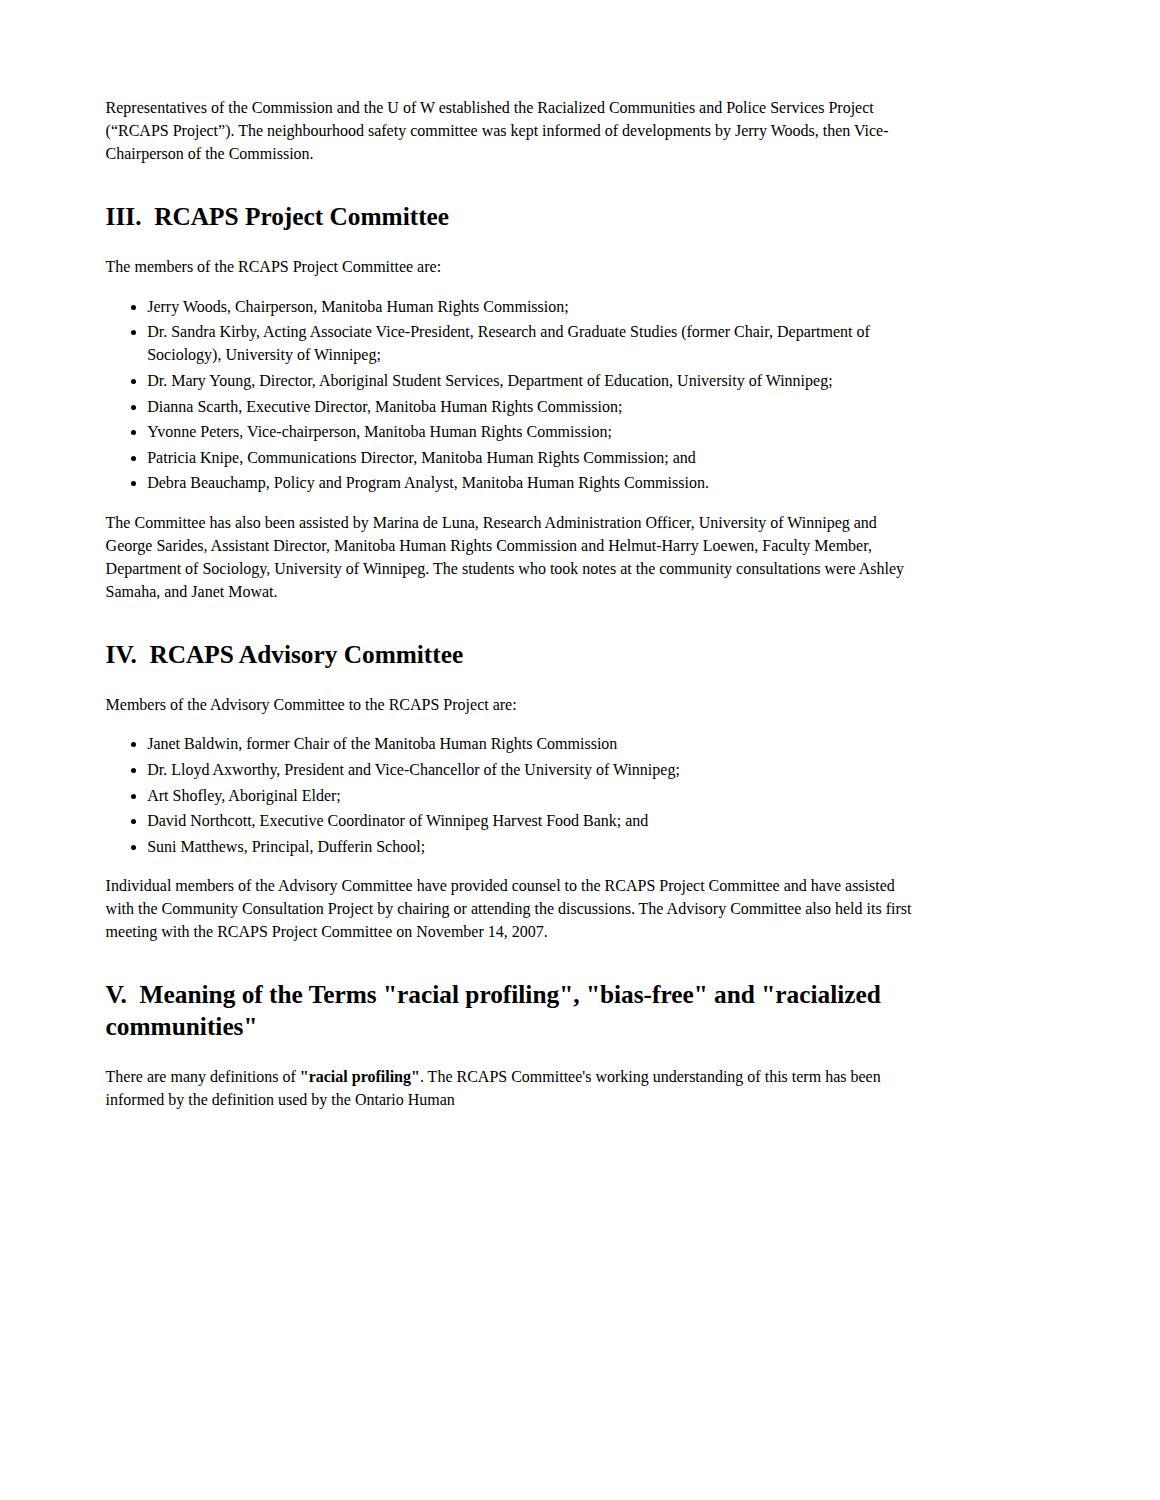Representatives of the Commission and the U of W established the Racialized Communities and Police Services Project (“RCAPS Project”). The neighbourhood safety committee was kept informed of developments by Jerry Woods, then Vice-Chairperson of the Commission.
III. RCAPS Project Committee
The members of the RCAPS Project Committee are:
Jerry Woods, Chairperson, Manitoba Human Rights Commission;
Dr. Sandra Kirby, Acting Associate Vice-President, Research and Graduate Studies (former Chair, Department of Sociology), University of Winnipeg;
Dr. Mary Young, Director, Aboriginal Student Services, Department of Education, University of Winnipeg;
Dianna Scarth, Executive Director, Manitoba Human Rights Commission;
Yvonne Peters, Vice-chairperson, Manitoba Human Rights Commission;
Patricia Knipe, Communications Director, Manitoba Human Rights Commission; and
Debra Beauchamp, Policy and Program Analyst, Manitoba Human Rights Commission.
The Committee has also been assisted by Marina de Luna, Research Administration Officer, University of Winnipeg and George Sarides, Assistant Director, Manitoba Human Rights Commission and Helmut-Harry Loewen, Faculty Member, Department of Sociology, University of Winnipeg. The students who took notes at the community consultations were Ashley Samaha, and Janet Mowat.
IV. RCAPS Advisory Committee
Members of the Advisory Committee to the RCAPS Project are:
Janet Baldwin, former Chair of the Manitoba Human Rights Commission
Dr. Lloyd Axworthy, President and Vice-Chancellor of the University of Winnipeg;
Art Shofley, Aboriginal Elder;
David Northcott, Executive Coordinator of Winnipeg Harvest Food Bank; and
Suni Matthews, Principal, Dufferin School;
Individual members of the Advisory Committee have provided counsel to the RCAPS Project Committee and have assisted with the Community Consultation Project by chairing or attending the discussions. The Advisory Committee also held its first meeting with the RCAPS Project Committee on November 14, 2007.
V. Meaning of the Terms "racial profiling", "bias-free" and "racialized communities"
There are many definitions of "racial profiling". The RCAPS Committee's working understanding of this term has been informed by the definition used by the Ontario Human